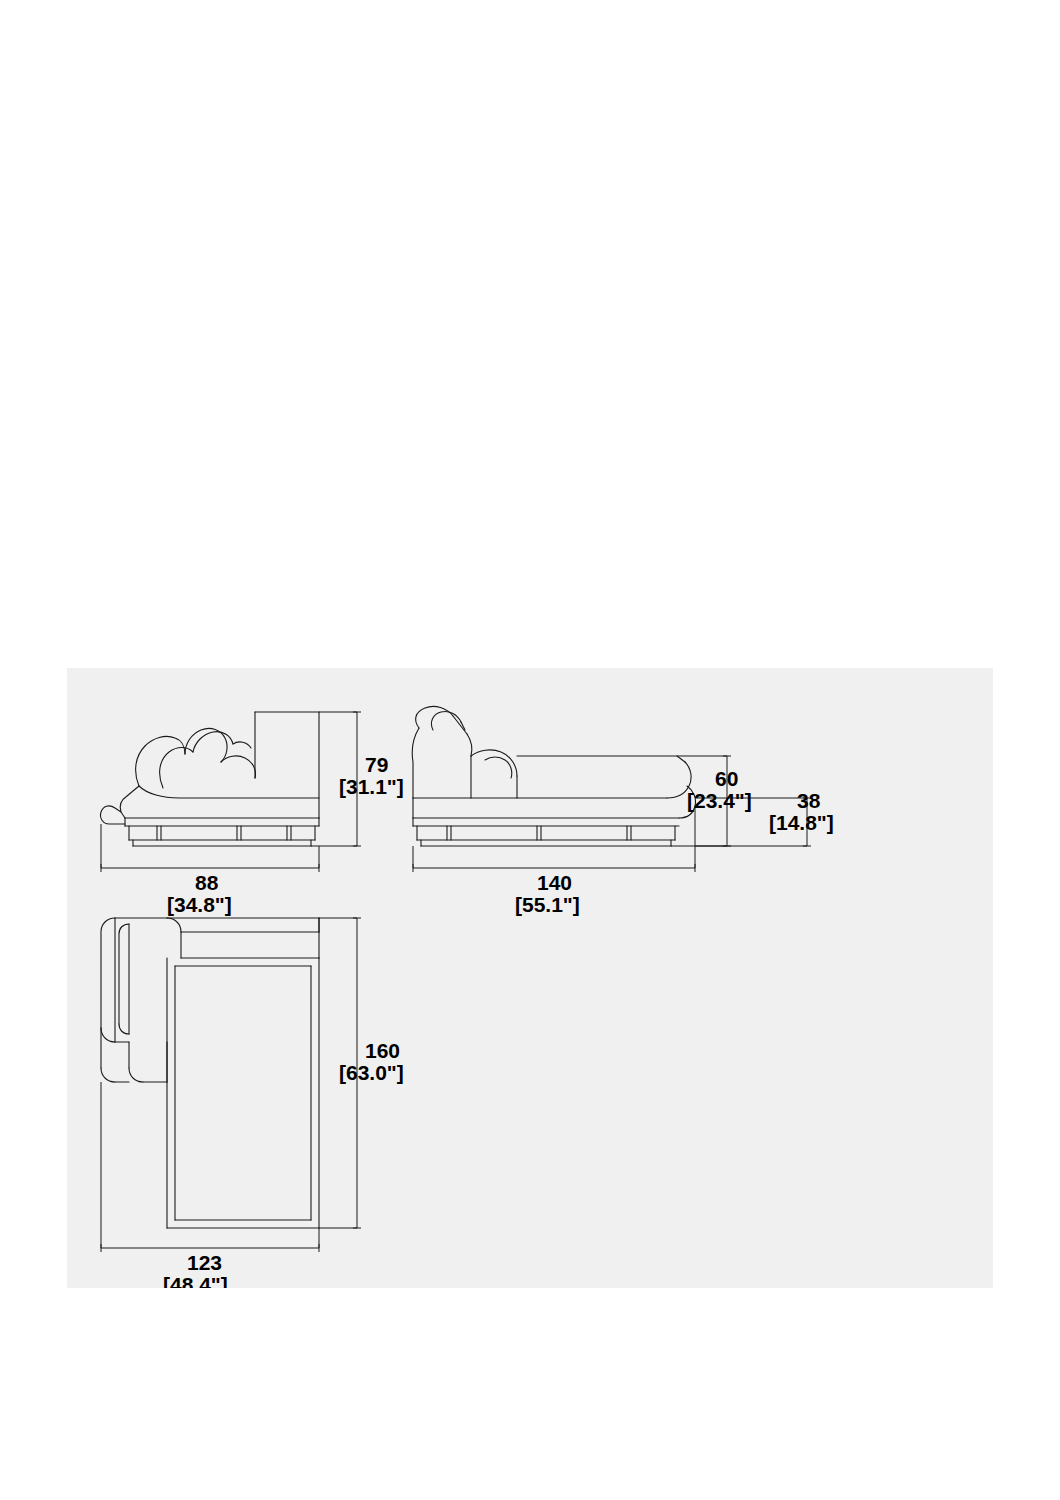79 [31.1"] 88 [34.8"] 140 [55.1"] 60 [23.4"] 38 [14.8"] 160 [63.0"] 123 [48.4"]